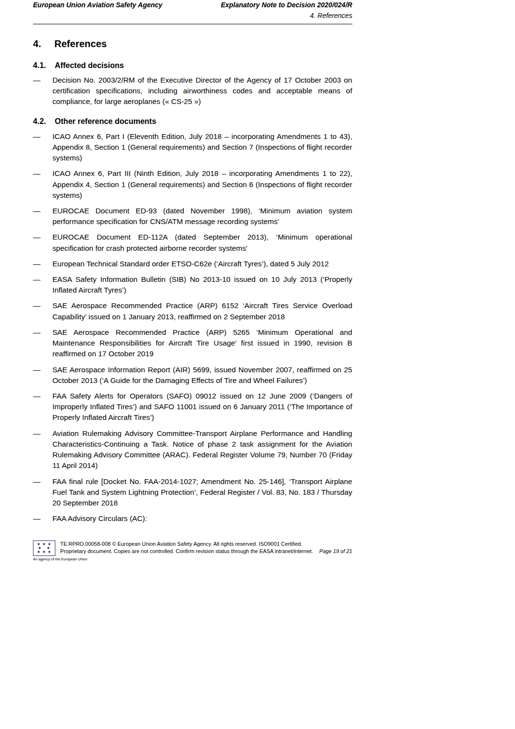European Union Aviation Safety Agency
Explanatory Note to Decision 2020/024/R 4. References
4. References
4.1. Affected decisions
Decision No. 2003/2/RM of the Executive Director of the Agency of 17 October 2003 on certification specifications, including airworthiness codes and acceptable means of compliance, for large aeroplanes (« CS-25 »)
4.2. Other reference documents
ICAO Annex 6, Part I (Eleventh Edition, July 2018 – incorporating Amendments 1 to 43), Appendix 8, Section 1 (General requirements) and Section 7 (Inspections of flight recorder systems)
ICAO Annex 6, Part III (Ninth Edition, July 2018 – incorporating Amendments 1 to 22), Appendix 4, Section 1 (General requirements) and Section 6 (Inspections of flight recorder systems)
EUROCAE Document ED-93 (dated November 1998), ‘Minimum aviation system performance specification for CNS/ATM message recording systems’
EUROCAE Document ED-112A (dated September 2013), ‘Minimum operational specification for crash protected airborne recorder systems’
European Technical Standard order ETSO-C62e (‘Aircraft Tyres’), dated 5 July 2012
EASA Safety Information Bulletin (SIB) No 2013-10 issued on 10 July 2013 (‘Properly Inflated Aircraft Tyres’)
SAE Aerospace Recommended Practice (ARP) 6152 ‘Aircraft Tires Service Overload Capability’ issued on 1 January 2013, reaffirmed on 2 September 2018
SAE Aerospace Recommended Practice (ARP) 5265 ‘Minimum Operational and Maintenance Responsibilities for Aircraft Tire Usage’ first issued in 1990, revision B reaffirmed on 17 October 2019
SAE Aerospace Information Report (AIR) 5699, issued November 2007, reaffirmed on 25 October 2013 (‘A Guide for the Damaging Effects of Tire and Wheel Failures’)
FAA Safety Alerts for Operators (SAFO) 09012 issued on 12 June 2009 (‘Dangers of Improperly Inflated Tires’) and SAFO 11001 issued on 6 January 2011 (‘The Importance of Properly Inflated Aircraft Tires’)
Aviation Rulemaking Advisory Committee-Transport Airplane Performance and Handling Characteristics-Continuing a Task. Notice of phase 2 task assignment for the Aviation Rulemaking Advisory Committee (ARAC). Federal Register Volume 79, Number 70 (Friday 11 April 2014)
FAA final rule [Docket No. FAA-2014-1027; Amendment No. 25-146], ‘Transport Airplane Fuel Tank and System Lightning Protection’, Federal Register / Vol. 83, No. 183 / Thursday 20 September 2018
FAA Advisory Circulars (AC):
★ ★ ★
★ ★
★ ★ ★
An agency of the European Union
TE.RPRO.00058-008 © European Union Aviation Safety Agency. All rights reserved. ISO9001 Certified.
Proprietary document. Copies are not controlled. Confirm revision status through the EASA intranet/internet. Page 19 of 21